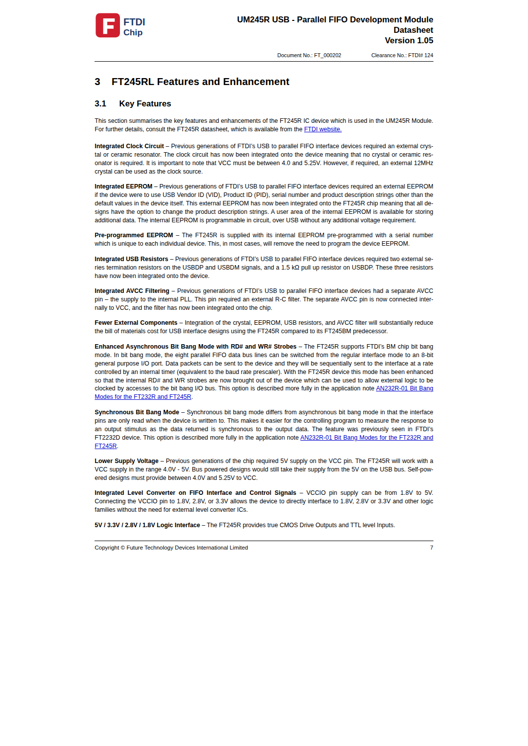FTDI Chip
UM245R USB - Parallel FIFO Development Module Datasheet
Version 1.05
Document No.: FT_000202 Clearance No.: FTDI# 124
3 FT245RL Features and Enhancement
3.1 Key Features
This section summarises the key features and enhancements of the FT245R IC device which is used in the UM245R Module. For further details, consult the FT245R datasheet, which is available from the FTDI website.
Integrated Clock Circuit – Previous generations of FTDI’s USB to parallel FIFO interface devices required an external crystal or ceramic resonator. The clock circuit has now been integrated onto the device meaning that no crystal or ceramic resonator is required. It is important to note that VCC must be between 4.0 and 5.25V. However, if required, an external 12MHz crystal can be used as the clock source.
Integrated EEPROM – Previous generations of FTDI’s USB to parallel FIFO interface devices required an external EEPROM if the device were to use USB Vendor ID (VID), Product ID (PID), serial number and product description strings other than the default values in the device itself. This external EEPROM has now been integrated onto the FT245R chip meaning that all designs have the option to change the product description strings. A user area of the internal EEPROM is available for storing additional data. The internal EEPROM is programmable in circuit, over USB without any additional voltage requirement.
Pre-programmed EEPROM – The FT245R is supplied with its internal EEPROM pre-programmed with a serial number which is unique to each individual device. This, in most cases, will remove the need to program the device EEPROM.
Integrated USB Resistors – Previous generations of FTDI’s USB to parallel FIFO interface devices required two external series termination resistors on the USBDP and USBDM signals, and a 1.5 kΩ pull up resistor on USBDP. These three resistors have now been integrated onto the device.
Integrated AVCC Filtering – Previous generations of FTDI’s USB to parallel FIFO interface devices had a separate AVCC pin – the supply to the internal PLL. This pin required an external R-C filter. The separate AVCC pin is now connected internally to VCC, and the filter has now been integrated onto the chip.
Fewer External Components – Integration of the crystal, EEPROM, USB resistors, and AVCC filter will substantially reduce the bill of materials cost for USB interface designs using the FT245R compared to its FT245BM predecessor.
Enhanced Asynchronous Bit Bang Mode with RD# and WR# Strobes – The FT245R supports FTDI’s BM chip bit bang mode. In bit bang mode, the eight parallel FIFO data bus lines can be switched from the regular interface mode to an 8-bit general purpose I/O port. Data packets can be sent to the device and they will be sequentially sent to the interface at a rate controlled by an internal timer (equivalent to the baud rate prescaler). With the FT245R device this mode has been enhanced so that the internal RD# and WR strobes are now brought out of the device which can be used to allow external logic to be clocked by accesses to the bit bang I/O bus. This option is described more fully in the application note AN232R-01 Bit Bang Modes for the FT232R and FT245R.
Synchronous Bit Bang Mode – Synchronous bit bang mode differs from asynchronous bit bang mode in that the interface pins are only read when the device is written to. This makes it easier for the controlling program to measure the response to an output stimulus as the data returned is synchronous to the output data. The feature was previously seen in FTDI’s FT2232D device. This option is described more fully in the application note AN232R-01 Bit Bang Modes for the FT232R and FT245R.
Lower Supply Voltage – Previous generations of the chip required 5V supply on the VCC pin. The FT245R will work with a VCC supply in the range 4.0V - 5V. Bus powered designs would still take their supply from the 5V on the USB bus. Self-powered designs must provide between 4.0V and 5.25V to VCC.
Integrated Level Converter on FIFO Interface and Control Signals – VCCIO pin supply can be from 1.8V to 5V. Connecting the VCCIO pin to 1.8V, 2.8V, or 3.3V allows the device to directly interface to 1.8V, 2.8V or 3.3V and other logic families without the need for external level converter ICs.
5V / 3.3V / 2.8V / 1.8V Logic Interface – The FT245R provides true CMOS Drive Outputs and TTL level Inputs.
Copyright © Future Technology Devices International Limited
7